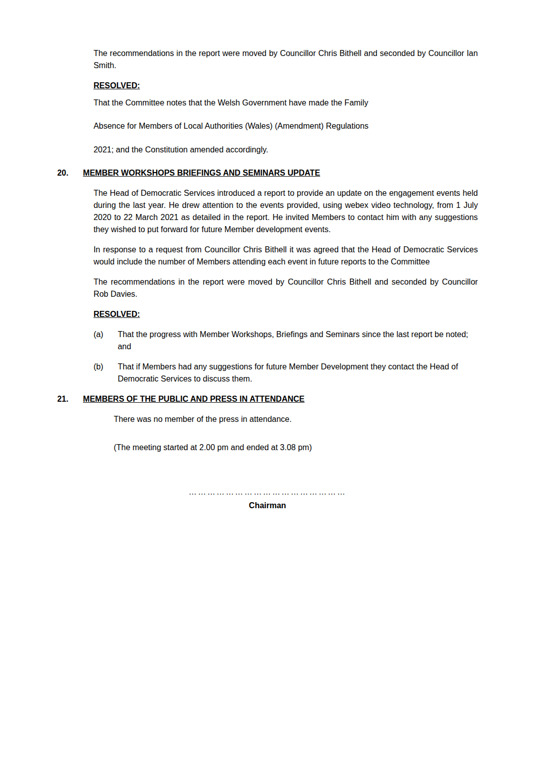The recommendations in the report were moved by Councillor Chris Bithell and seconded by Councillor Ian Smith.
RESOLVED:
That the Committee notes that the Welsh Government have made the Family
Absence for Members of Local Authorities (Wales) (Amendment) Regulations
2021; and the Constitution amended accordingly.
20.
Member Workshops Briefings and Seminars Update
The Head of Democratic Services introduced a report to provide an update on the engagement events held during the last year. He drew attention to the events provided, using webex video technology, from 1 July 2020 to 22 March 2021 as detailed in the report. He invited Members to contact him with any suggestions they wished to put forward for future Member development events.
In response to a request from Councillor Chris Bithell it was agreed that the Head of Democratic Services would include the number of Members attending each event in future reports to the Committee
The recommendations in the report were moved by Councillor Chris Bithell and seconded by Councillor Rob Davies.
RESOLVED:
(a) That the progress with Member Workshops, Briefings and Seminars since the last report be noted; and
(b) That if Members had any suggestions for future Member Development they contact the Head of Democratic Services to discuss them.
21.
Members of the Public and Press in Attendance
There was no member of the press in attendance.
(The meeting started at 2.00 pm and ended at 3.08 pm)
……………………………………………
Chairman